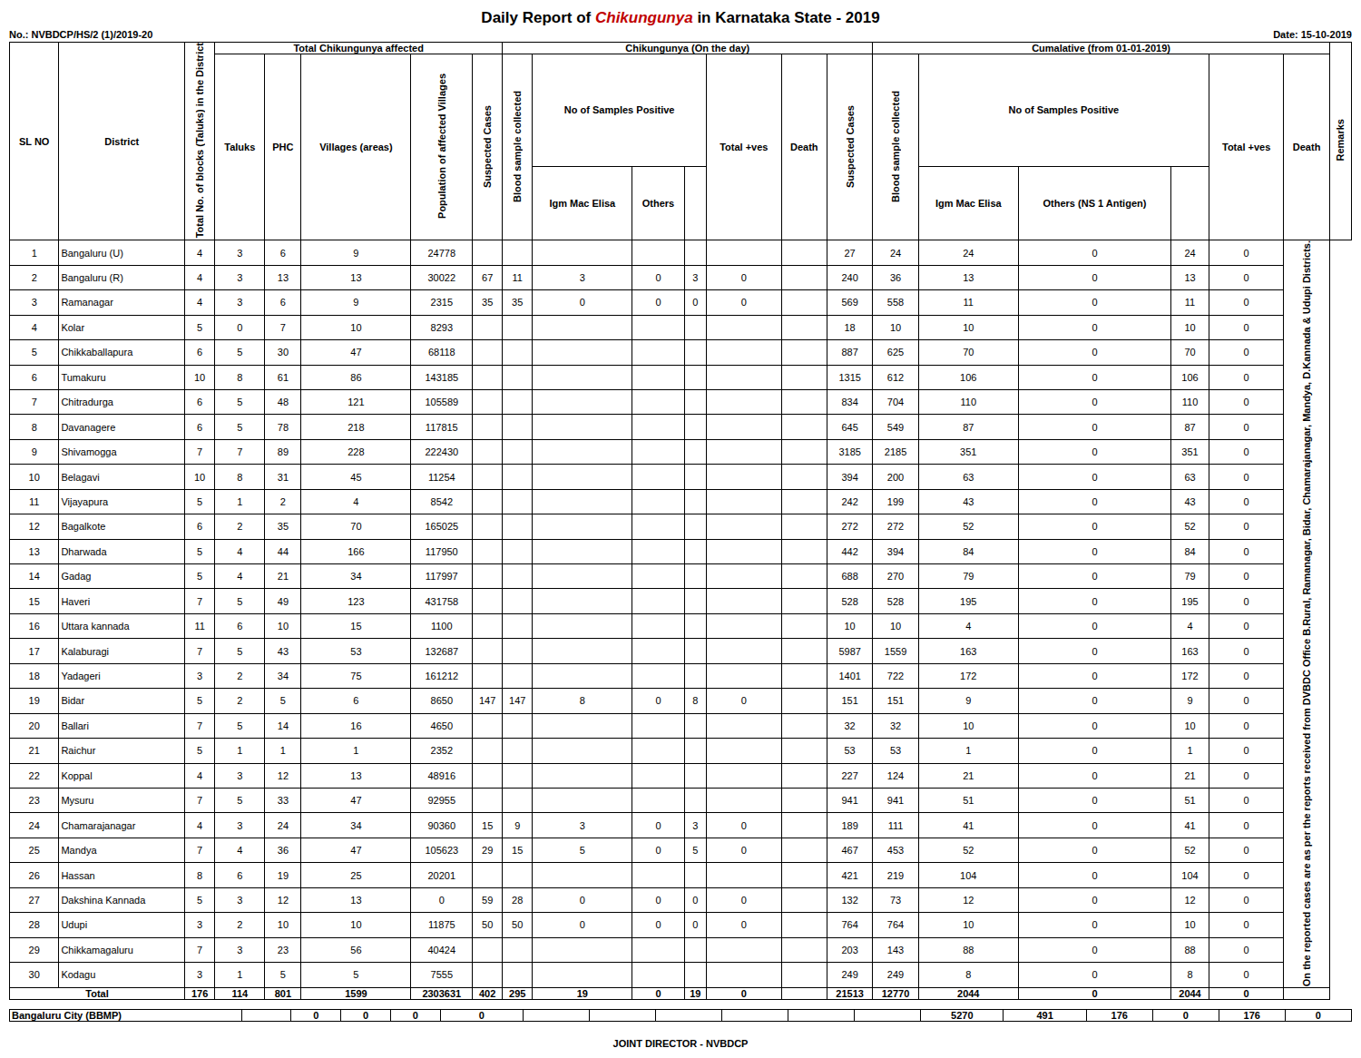Daily Report of Chikungunya in Karnataka State - 2019
No.: NVBDCP/HS/2 (1)/2019-20 Date: 15-10-2019
| SL NO | District | Total No. of blocks (Taluks) in the District | Total Chikungunya affected | Chikungunya (On the day) | Cumalative (from 01-01-2019) | Remarks |
| --- | --- | --- | --- | --- | --- | --- |
| Taluks | PHC | Villages (areas) | Population of affected Villages | Suspected Cases | Blood sample collected | No of Samples Positive | Total +ves | Death | Suspected Cases | Blood sample collected | No of Samples Positive | Total +ves | Death |
| Igm Mac Elisa | Others | | Igm Mac Elisa | Others (NS 1 Antigen) | |
| 1 | Bangaluru (U) | 4 | 3 | 6 | 9 | 24778 | | | | | | | | 27 | 24 | 24 | 0 | 24 | 0 | On the reported cases are as per the reports received from DVBDC Office B.Rural, Ramanagar, Bidar, Chamarajanagar, Mandya, D.Kannada & Udupi Districts. |
| 2 | Bangaluru (R) | 4 | 3 | 13 | 13 | 30022 | 67 | 11 | 3 | 0 | 3 | 0 | | 240 | 36 | 13 | 0 | 13 | 0 |
| 3 | Ramanagar | 4 | 3 | 6 | 9 | 2315 | 35 | 35 | 0 | 0 | 0 | 0 | | 569 | 558 | 11 | 0 | 11 | 0 |
| 4 | Kolar | 5 | 0 | 7 | 10 | 8293 | | | | | | | | 18 | 10 | 10 | 0 | 10 | 0 |
| 5 | Chikkaballapura | 6 | 5 | 30 | 47 | 68118 | | | | | | | | 887 | 625 | 70 | 0 | 70 | 0 |
| 6 | Tumakuru | 10 | 8 | 61 | 86 | 143185 | | | | | | | | 1315 | 612 | 106 | 0 | 106 | 0 |
| 7 | Chitradurga | 6 | 5 | 48 | 121 | 105589 | | | | | | | | 834 | 704 | 110 | 0 | 110 | 0 |
| 8 | Davanagere | 6 | 5 | 78 | 218 | 117815 | | | | | | | | 645 | 549 | 87 | 0 | 87 | 0 |
| 9 | Shivamogga | 7 | 7 | 89 | 228 | 222430 | | | | | | | | 3185 | 2185 | 351 | 0 | 351 | 0 |
| 10 | Belagavi | 10 | 8 | 31 | 45 | 11254 | | | | | | | | 394 | 200 | 63 | 0 | 63 | 0 |
| 11 | Vijayapura | 5 | 1 | 2 | 4 | 8542 | | | | | | | | 242 | 199 | 43 | 0 | 43 | 0 |
| 12 | Bagalkote | 6 | 2 | 35 | 70 | 165025 | | | | | | | | 272 | 272 | 52 | 0 | 52 | 0 |
| 13 | Dharwada | 5 | 4 | 44 | 166 | 117950 | | | | | | | | 442 | 394 | 84 | 0 | 84 | 0 |
| 14 | Gadag | 5 | 4 | 21 | 34 | 117997 | | | | | | | | 688 | 270 | 79 | 0 | 79 | 0 |
| 15 | Haveri | 7 | 5 | 49 | 123 | 431758 | | | | | | | | 528 | 528 | 195 | 0 | 195 | 0 |
| 16 | Uttara kannada | 11 | 6 | 10 | 15 | 1100 | | | | | | | | 10 | 10 | 4 | 0 | 4 | 0 |
| 17 | Kalaburagi | 7 | 5 | 43 | 53 | 132687 | | | | | | | | 5987 | 1559 | 163 | 0 | 163 | 0 |
| 18 | Yadageri | 3 | 2 | 34 | 75 | 161212 | | | | | | | | 1401 | 722 | 172 | 0 | 172 | 0 |
| 19 | Bidar | 5 | 2 | 5 | 6 | 8650 | 147 | 147 | 8 | 0 | 8 | 0 | | 151 | 151 | 9 | 0 | 9 | 0 |
| 20 | Ballari | 7 | 5 | 14 | 16 | 4650 | | | | | | | | 32 | 32 | 10 | 0 | 10 | 0 |
| 21 | Raichur | 5 | 1 | 1 | 1 | 2352 | | | | | | | | 53 | 53 | 1 | 0 | 1 | 0 |
| 22 | Koppal | 4 | 3 | 12 | 13 | 48916 | | | | | | | | 227 | 124 | 21 | 0 | 21 | 0 |
| 23 | Mysuru | 7 | 5 | 33 | 47 | 92955 | | | | | | | | 941 | 941 | 51 | 0 | 51 | 0 |
| 24 | Chamarajanagar | 4 | 3 | 24 | 34 | 90360 | 15 | 9 | 3 | 0 | 3 | 0 | | 189 | 111 | 41 | 0 | 41 | 0 |
| 25 | Mandya | 7 | 4 | 36 | 47 | 105623 | 29 | 15 | 5 | 0 | 5 | 0 | | 467 | 453 | 52 | 0 | 52 | 0 |
| 26 | Hassan | 8 | 6 | 19 | 25 | 20201 | | | | | | | | 421 | 219 | 104 | 0 | 104 | 0 |
| 27 | Dakshina Kannada | 5 | 3 | 12 | 13 | 0 | 59 | 28 | 0 | 0 | 0 | 0 | | 132 | 73 | 12 | 0 | 12 | 0 |
| 28 | Udupi | 3 | 2 | 10 | 10 | 11875 | 50 | 50 | 0 | 0 | 0 | 0 | | 764 | 764 | 10 | 0 | 10 | 0 |
| 29 | Chikkamagaluru | 7 | 3 | 23 | 56 | 40424 | | | | | | | | 203 | 143 | 88 | 0 | 88 | 0 |
| 30 | Kodagu | 3 | 1 | 5 | 5 | 7555 | | | | | | | | 249 | 249 | 8 | 0 | 8 | 0 |
| Total | 176 | 114 | 801 | 1599 | 2303631 | 402 | 295 | 19 | 0 | 19 | 0 | | 21513 | 12770 | 2044 | 0 | 2044 | 0 | |
| Bangaluru City (BBMP) | | 0 | 0 | 0 | 0 | | | | | | | 5270 | 491 | 176 | 0 | 176 | 0 |
JOINT DIRECTOR - NVBDCP